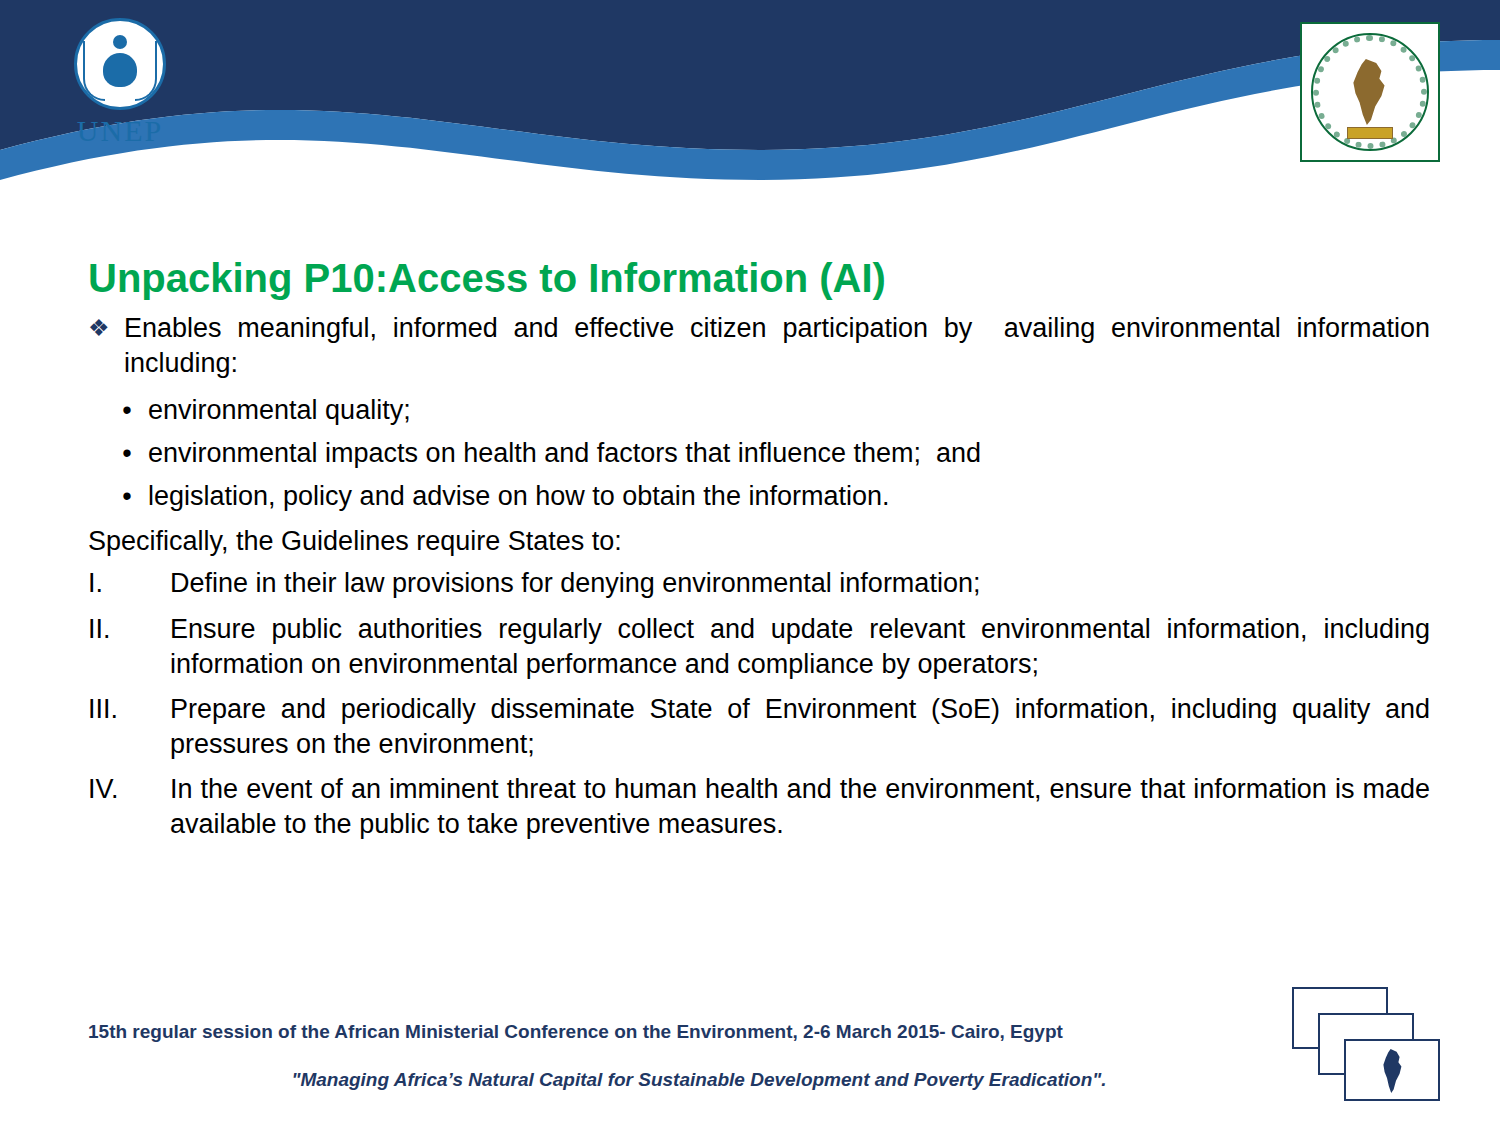UNEP
Unpacking P10:Access to Information (AI)
❖ Enables meaningful, informed and effective citizen participation by availing environmental information including:
•environmental quality;
•environmental impacts on health and factors that influence them; and
•legislation, policy and advise on how to obtain the information.
Specifically, the Guidelines require States to:
I. Define in their law provisions for denying environmental information;
II. Ensure public authorities regularly collect and update relevant environmental information, including information on environmental performance and compliance by operators;
III. Prepare and periodically disseminate State of Environment (SoE) information, including quality and pressures on the environment;
IV. In the event of an imminent threat to human health and the environment, ensure that information is made available to the public to take preventive measures.
15th regular session of the African Ministerial Conference on the Environment, 2-6 March 2015- Cairo, Egypt
"Managing Africa’s Natural Capital for Sustainable Development and Poverty Eradication".